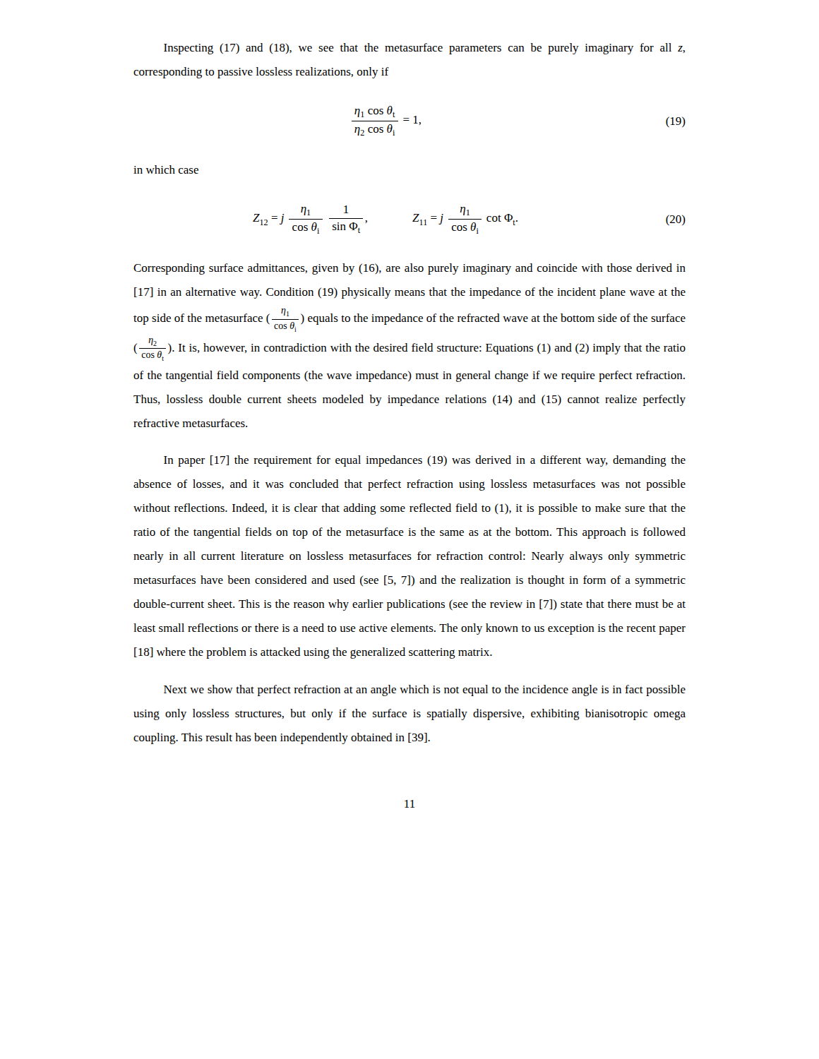Inspecting (17) and (18), we see that the metasurface parameters can be purely imaginary for all z, corresponding to passive lossless realizations, only if
η1 cos θt η2 cos θi = 1,
(19)
in which case
Z12 = j η1 cos θi 1 sin Φt , Z11 = j η1 cos θi cot Φt.
(20)
Corresponding surface admittances, given by (16), are also purely imaginary and coincide with those derived in [17] in an alternative way. Condition (19) physically means that the impedance of the incident plane wave at the top side of the metasurface (η1 cos θi) equals to the impedance of the refracted wave at the bottom side of the surface (η2 cos θt). It is, however, in contradiction with the desired field structure: Equations (1) and (2) imply that the ratio of the tangential field components (the wave impedance) must in general change if we require perfect refraction. Thus, lossless double current sheets modeled by impedance relations (14) and (15) cannot realize perfectly refractive metasurfaces.
In paper [17] the requirement for equal impedances (19) was derived in a different way, demanding the absence of losses, and it was concluded that perfect refraction using lossless metasurfaces was not possible without reflections. Indeed, it is clear that adding some reflected field to (1), it is possible to make sure that the ratio of the tangential fields on top of the metasurface is the same as at the bottom. This approach is followed nearly in all current literature on lossless metasurfaces for refraction control: Nearly always only symmetric metasurfaces have been considered and used (see [5, 7]) and the realization is thought in form of a symmetric double-current sheet. This is the reason why earlier publications (see the review in [7]) state that there must be at least small reflections or there is a need to use active elements. The only known to us exception is the recent paper [18] where the problem is attacked using the generalized scattering matrix.
Next we show that perfect refraction at an angle which is not equal to the incidence angle is in fact possible using only lossless structures, but only if the surface is spatially dispersive, exhibiting bianisotropic omega coupling. This result has been independently obtained in [39].
11